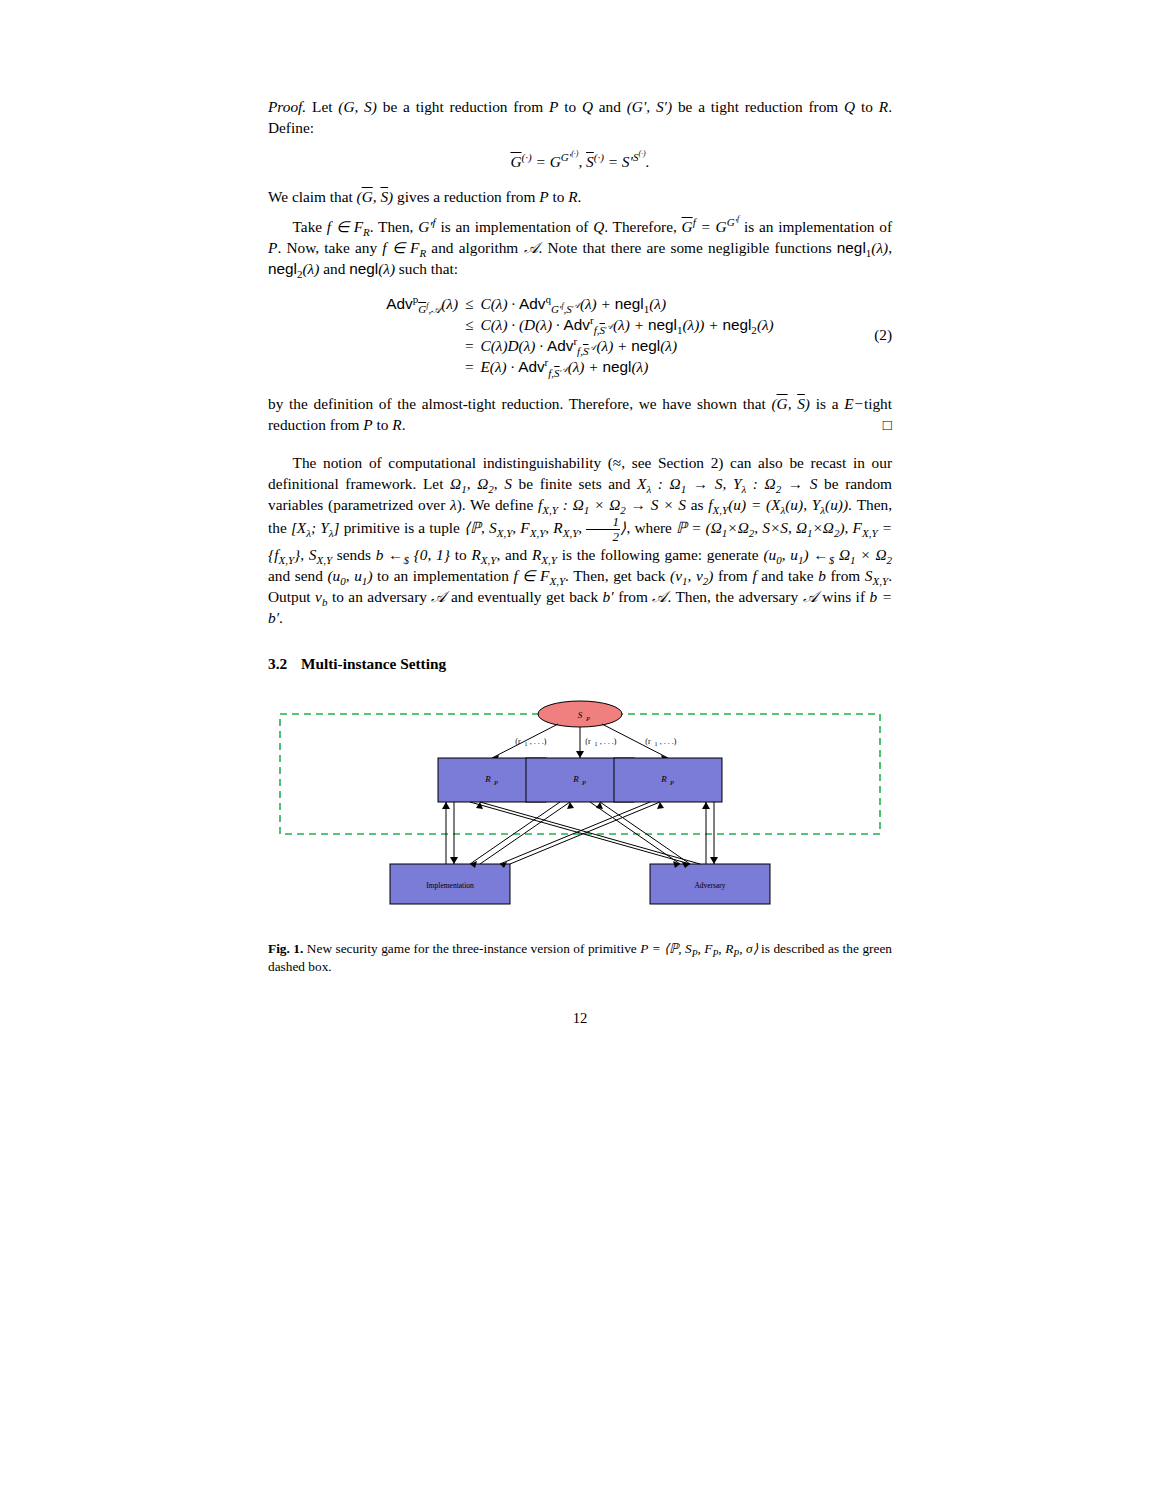Proof. Let (G, S) be a tight reduction from P to Q and (G′, S′) be a tight reduction from Q to R. Define:
G(·) = GG′(·), S(·) = S′S(·).
We claim that (G, S) gives a reduction from P to R.
Take f ∈ FR. Then, G′f is an implementation of Q. Therefore, Gf = GG′f is an implementation of P. Now, take any f ∈ FR and algorithm 𝒜. Note that there are some negligible functions negl1(λ), negl2(λ) and negl(λ) such that:
AdvpGf,𝒜(λ)
≤
C(λ) · AdvqG′f,S𝒜(λ) + negl1(λ)
≤
C(λ) · (D(λ) · Advrf,S𝒜(λ) + negl1(λ)) + negl2(λ)
=
C(λ)D(λ) · Advrf,S𝒜(λ) + negl(λ)
=
E(λ) · Advrf,S𝒜(λ) + negl(λ)
(2)
by the definition of the almost-tight reduction. Therefore, we have shown that (G, S) is a E−tight reduction from P to R. □
The notion of computational indistinguishability (≈, see Section 2) can also be recast in our definitional framework. Let Ω1, Ω2, S be finite sets and Xλ : Ω1 → S, Yλ : Ω2 → S be random variables (parametrized over λ). We define fX,Y : Ω1 × Ω2 → S × S as fX,Y(u) = (Xλ(u), Yλ(u)). Then, the [Xλ; Yλ] primitive is a tuple ⟨ℙ, SX,Y, FX,Y, RX,Y, 12⟩, where ℙ = (Ω1×Ω2, S×S, Ω1×Ω2), FX,Y = {fX,Y}, SX,Y sends b ←$ {0, 1} to RX,Y, and RX,Y is the following game: generate (u0, u1) ←$ Ω1 × Ω2 and send (u0, u1) to an implementation f ∈ FX,Y. Then, get back (v1, v2) from f and take b from SX,Y. Output vb to an adversary 𝒜 and eventually get back b′ from 𝒜. Then, the adversary 𝒜 wins if b = b′.
3.2 Multi-instance Setting
S P (r 1 , . . .) (r 1 , . . .) (r 1 , . . .) R P R P R P Implementation Adversary
Fig. 1. New security game for the three-instance version of primitive P = ⟨ℙ, SP, FP, RP, σ⟩ is described as the green dashed box.
12